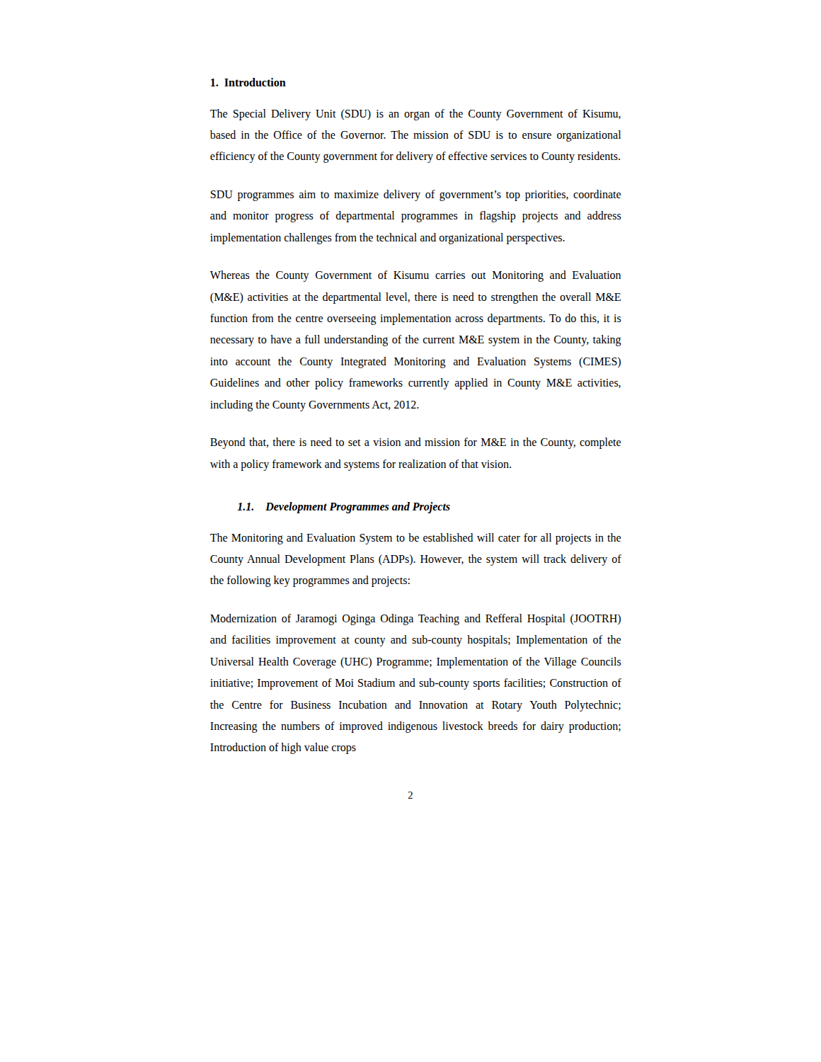1. Introduction
The Special Delivery Unit (SDU) is an organ of the County Government of Kisumu, based in the Office of the Governor. The mission of SDU is to ensure organizational efficiency of the County government for delivery of effective services to County residents.
SDU programmes aim to maximize delivery of government’s top priorities, coordinate and monitor progress of departmental programmes in flagship projects and address implementation challenges from the technical and organizational perspectives.
Whereas the County Government of Kisumu carries out Monitoring and Evaluation (M&E) activities at the departmental level, there is need to strengthen the overall M&E function from the centre overseeing implementation across departments. To do this, it is necessary to have a full understanding of the current M&E system in the County, taking into account the County Integrated Monitoring and Evaluation Systems (CIMES) Guidelines and other policy frameworks currently applied in County M&E activities, including the County Governments Act, 2012.
Beyond that, there is need to set a vision and mission for M&E in the County, complete with a policy framework and systems for realization of that vision.
1.1. Development Programmes and Projects
The Monitoring and Evaluation System to be established will cater for all projects in the County Annual Development Plans (ADPs). However, the system will track delivery of the following key programmes and projects:
Modernization of Jaramogi Oginga Odinga Teaching and Refferal Hospital (JOOTRH) and facilities improvement at county and sub-county hospitals; Implementation of the Universal Health Coverage (UHC) Programme; Implementation of the Village Councils initiative; Improvement of Moi Stadium and sub-county sports facilities; Construction of the Centre for Business Incubation and Innovation at Rotary Youth Polytechnic; Increasing the numbers of improved indigenous livestock breeds for dairy production; Introduction of high value crops
2